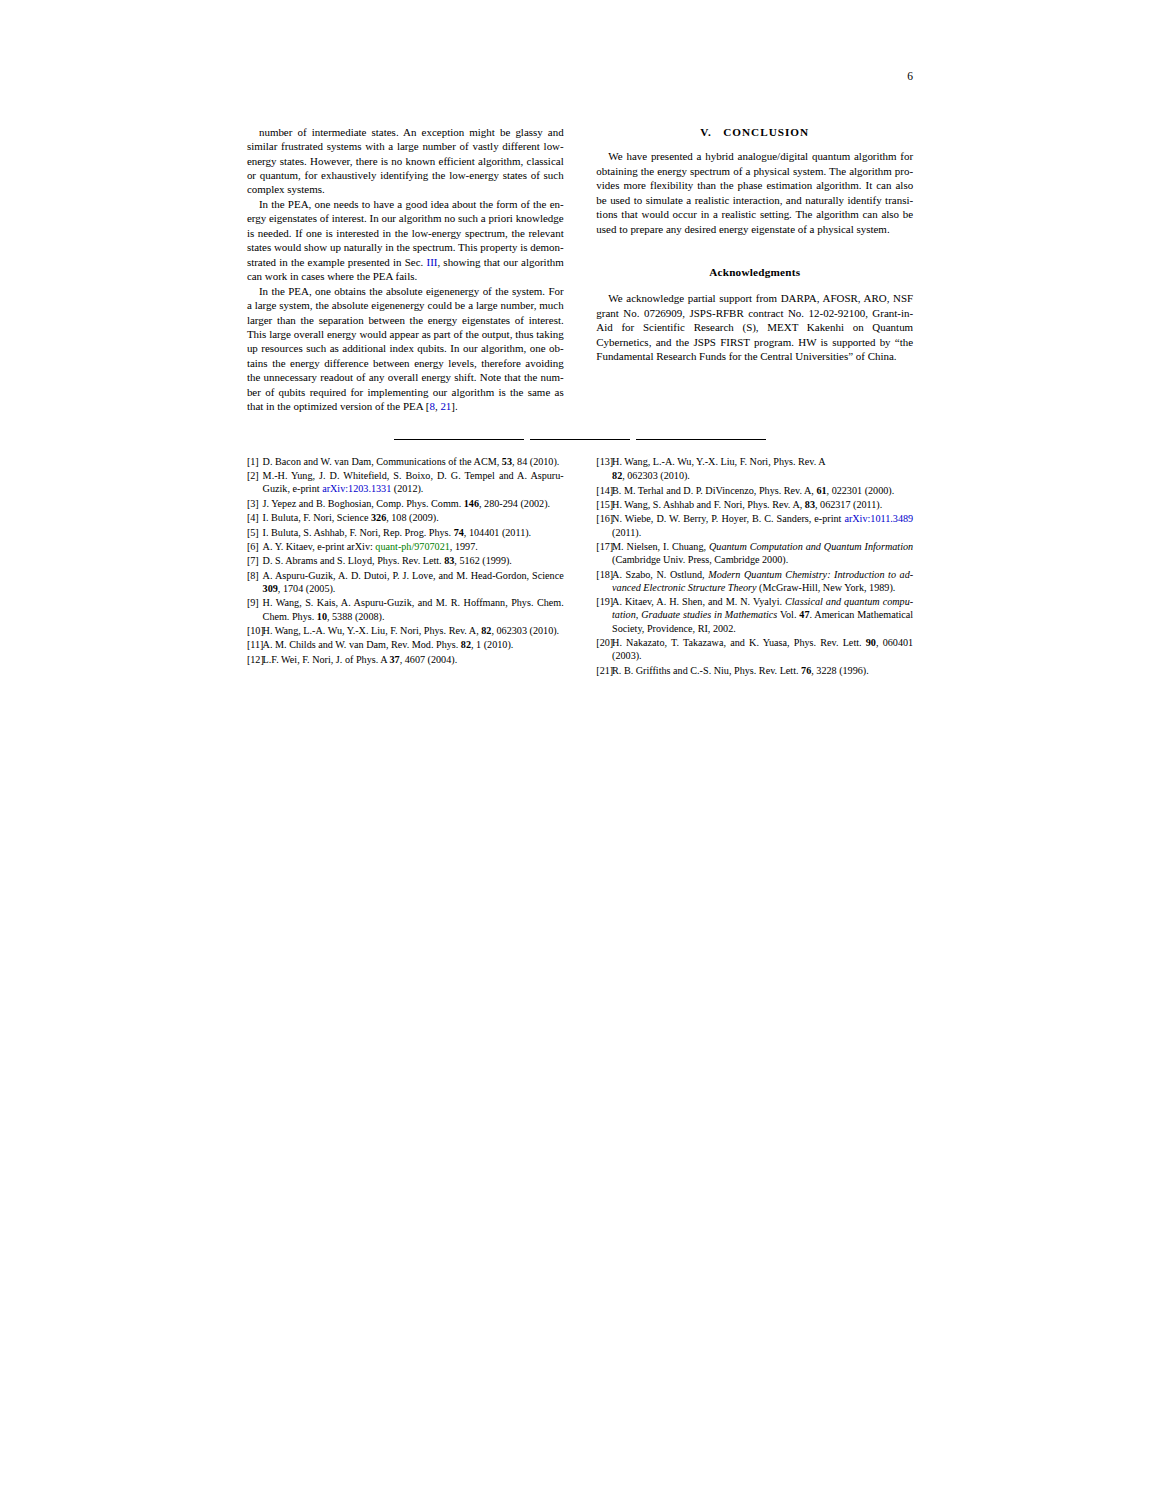6
number of intermediate states. An exception might be glassy and similar frustrated systems with a large number of vastly different low-energy states. However, there is no known efficient algorithm, classical or quantum, for exhaustively identifying the low-energy states of such complex systems.
In the PEA, one needs to have a good idea about the form of the energy eigenstates of interest. In our algorithm no such a priori knowledge is needed. If one is interested in the low-energy spectrum, the relevant states would show up naturally in the spectrum. This property is demonstrated in the example presented in Sec. III, showing that our algorithm can work in cases where the PEA fails.
In the PEA, one obtains the absolute eigenenergy of the system. For a large system, the absolute eigenenergy could be a large number, much larger than the separation between the energy eigenstates of interest. This large overall energy would appear as part of the output, thus taking up resources such as additional index qubits. In our algorithm, one obtains the energy difference between energy levels, therefore avoiding the unnecessary readout of any overall energy shift. Note that the number of qubits required for implementing our algorithm is the same as that in the optimized version of the PEA [8, 21].
V. Conclusion
We have presented a hybrid analogue/digital quantum algorithm for obtaining the energy spectrum of a physical system. The algorithm provides more flexibility than the phase estimation algorithm. It can also be used to simulate a realistic interaction, and naturally identify transitions that would occur in a realistic setting. The algorithm can also be used to prepare any desired energy eigenstate of a physical system.
Acknowledgments
We acknowledge partial support from DARPA, AFOSR, ARO, NSF grant No. 0726909, JSPS-RFBR contract No. 12-02-92100, Grant-in-Aid for Scientific Research (S), MEXT Kakenhi on Quantum Cybernetics, and the JSPS FIRST program. HW is supported by “the Fundamental Research Funds for the Central Universities” of China.
[1] D. Bacon and W. van Dam, Communications of the ACM, 53, 84 (2010).
[2] M.-H. Yung, J. D. Whitefield, S. Boixo, D. G. Tempel and A. Aspuru-Guzik, e-print arXiv:1203.1331 (2012).
[3] J. Yepez and B. Boghosian, Comp. Phys. Comm. 146, 280-294 (2002).
[4] I. Buluta, F. Nori, Science 326, 108 (2009).
[5] I. Buluta, S. Ashhab, F. Nori, Rep. Prog. Phys. 74, 104401 (2011).
[6] A. Y. Kitaev, e-print arXiv: quant-ph/9707021, 1997.
[7] D. S. Abrams and S. Lloyd, Phys. Rev. Lett. 83, 5162 (1999).
[8] A. Aspuru-Guzik, A. D. Dutoi, P. J. Love, and M. Head-Gordon, Science 309, 1704 (2005).
[9] H. Wang, S. Kais, A. Aspuru-Guzik, and M. R. Hoffmann, Phys. Chem. Chem. Phys. 10, 5388 (2008).
[10] H. Wang, L.-A. Wu, Y.-X. Liu, F. Nori, Phys. Rev. A, 82, 062303 (2010).
[11] A. M. Childs and W. van Dam, Rev. Mod. Phys. 82, 1 (2010).
[12] L.F. Wei, F. Nori, J. of Phys. A 37, 4607 (2004).
[13] H. Wang, L.-A. Wu, Y.-X. Liu, F. Nori, Phys. Rev. A
82, 062303 (2010).
[14] B. M. Terhal and D. P. DiVincenzo, Phys. Rev. A, 61, 022301 (2000).
[15] H. Wang, S. Ashhab and F. Nori, Phys. Rev. A, 83, 062317 (2011).
[16] N. Wiebe, D. W. Berry, P. Hoyer, B. C. Sanders, e-print arXiv:1011.3489 (2011).
[17] M. Nielsen, I. Chuang, Quantum Computation and Quantum Information (Cambridge Univ. Press, Cambridge 2000).
[18] A. Szabo, N. Ostlund, Modern Quantum Chemistry: Introduction to advanced Electronic Structure Theory (McGraw-Hill, New York, 1989).
[19] A. Kitaev, A. H. Shen, and M. N. Vyalyi. Classical and quantum computation, Graduate studies in Mathematics Vol. 47. American Mathematical Society, Providence, RI, 2002.
[20] H. Nakazato, T. Takazawa, and K. Yuasa, Phys. Rev. Lett. 90, 060401 (2003).
[21] R. B. Griffiths and C.-S. Niu, Phys. Rev. Lett. 76, 3228 (1996).